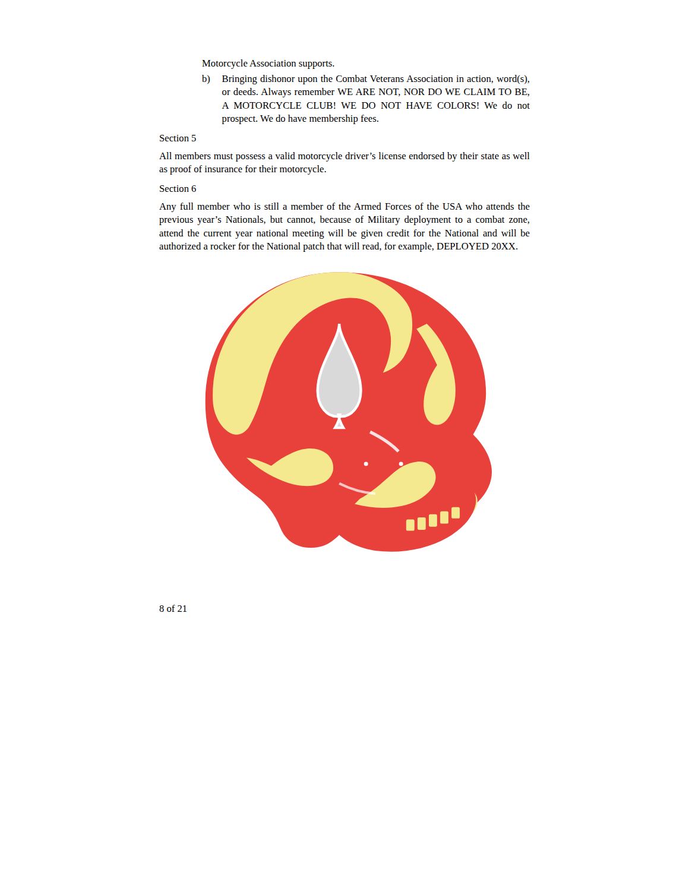Motorcycle Association supports.
b) Bringing dishonor upon the Combat Veterans Association in action, word(s), or deeds. Always remember WE ARE NOT, NOR DO WE CLAIM TO BE, A MOTORCYCLE CLUB! WE DO NOT HAVE COLORS! We do not prospect. We do have membership fees.
Section 5
All members must possess a valid motorcycle driver’s license endorsed by their state as well as proof of insurance for their motorcycle.
Section 6
Any full member who is still a member of the Armed Forces of the USA who attends the previous year’s Nationals, but cannot, because of Military deployment to a combat zone, attend the current year national meeting will be given credit for the National and will be authorized a rocker for the National patch that will read, for example, DEPLOYED 20XX.
8 of 21